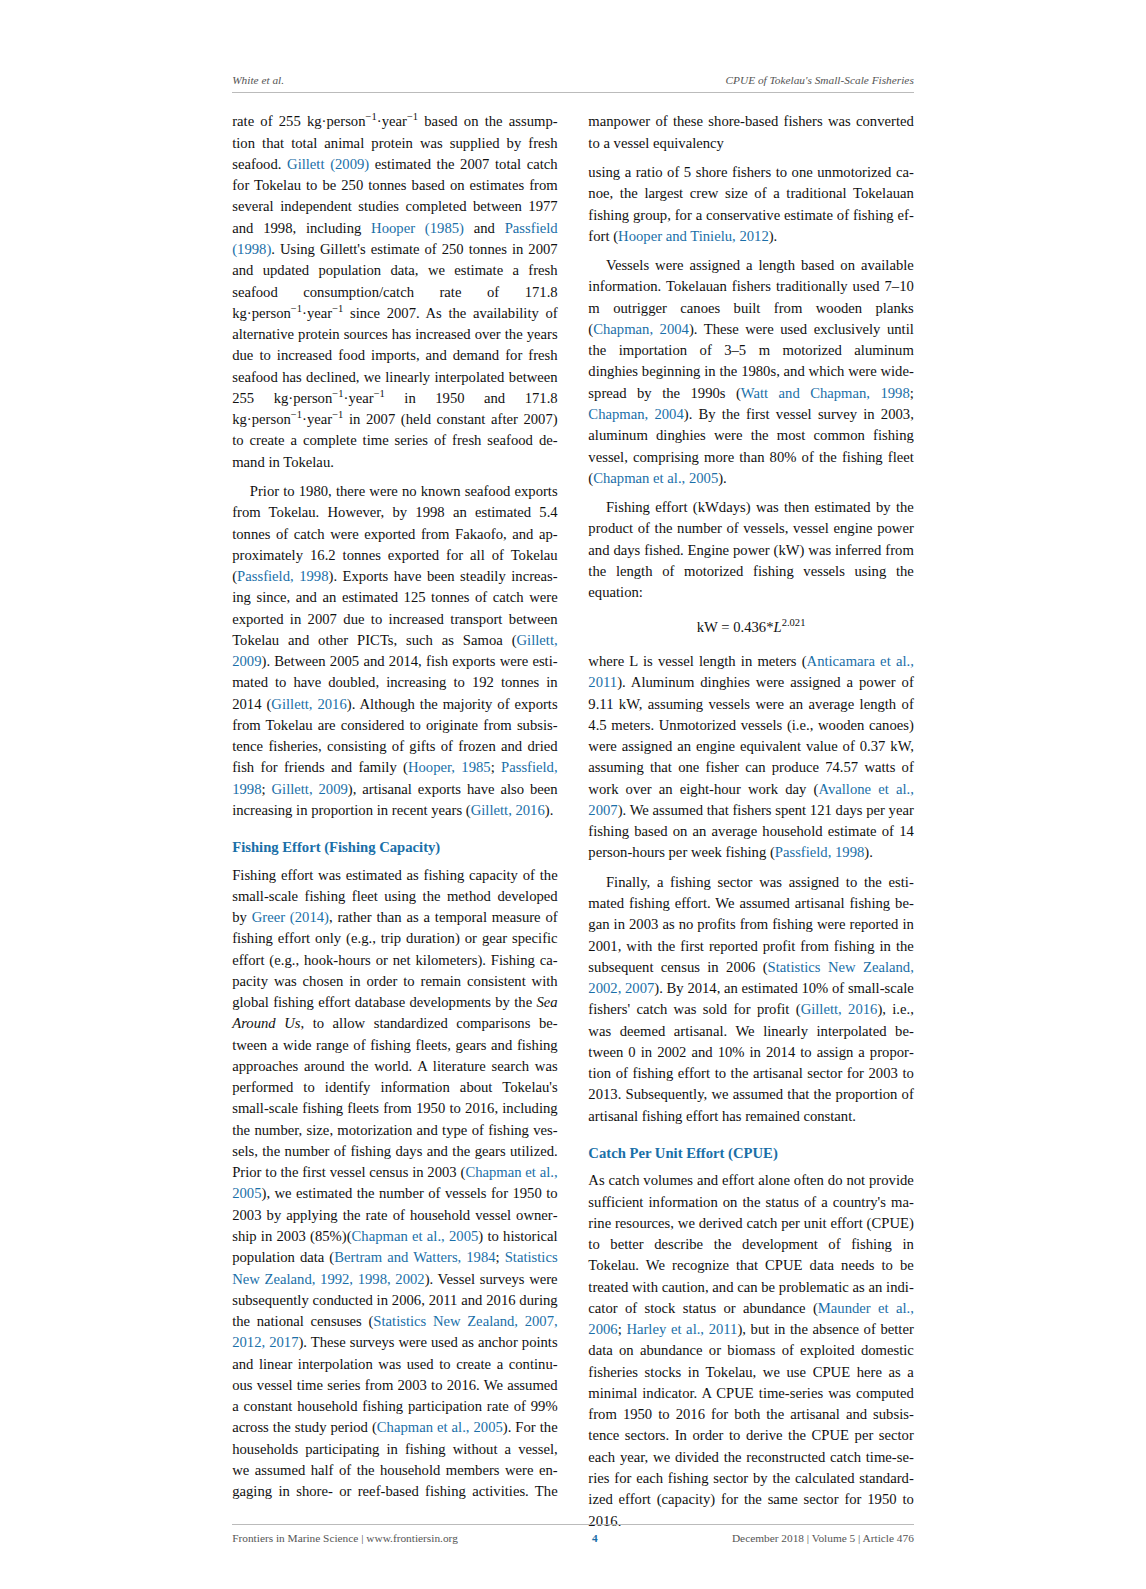White et al. CPUE of Tokelau's Small-Scale Fisheries
rate of 255 kg·person−1·year−1 based on the assumption that total animal protein was supplied by fresh seafood. Gillett (2009) estimated the 2007 total catch for Tokelau to be 250 tonnes based on estimates from several independent studies completed between 1977 and 1998, including Hooper (1985) and Passfield (1998). Using Gillett's estimate of 250 tonnes in 2007 and updated population data, we estimate a fresh seafood consumption/catch rate of 171.8 kg·person−1·year−1 since 2007. As the availability of alternative protein sources has increased over the years due to increased food imports, and demand for fresh seafood has declined, we linearly interpolated between 255 kg·person−1·year−1 in 1950 and 171.8 kg·person−1·year−1 in 2007 (held constant after 2007) to create a complete time series of fresh seafood demand in Tokelau.
Prior to 1980, there were no known seafood exports from Tokelau. However, by 1998 an estimated 5.4 tonnes of catch were exported from Fakaofo, and approximately 16.2 tonnes exported for all of Tokelau (Passfield, 1998). Exports have been steadily increasing since, and an estimated 125 tonnes of catch were exported in 2007 due to increased transport between Tokelau and other PICTs, such as Samoa (Gillett, 2009). Between 2005 and 2014, fish exports were estimated to have doubled, increasing to 192 tonnes in 2014 (Gillett, 2016). Although the majority of exports from Tokelau are considered to originate from subsistence fisheries, consisting of gifts of frozen and dried fish for friends and family (Hooper, 1985; Passfield, 1998; Gillett, 2009), artisanal exports have also been increasing in proportion in recent years (Gillett, 2016).
Fishing Effort (Fishing Capacity)
Fishing effort was estimated as fishing capacity of the small-scale fishing fleet using the method developed by Greer (2014), rather than as a temporal measure of fishing effort only (e.g., trip duration) or gear specific effort (e.g., hook-hours or net kilometers). Fishing capacity was chosen in order to remain consistent with global fishing effort database developments by the Sea Around Us, to allow standardized comparisons between a wide range of fishing fleets, gears and fishing approaches around the world. A literature search was performed to identify information about Tokelau's small-scale fishing fleets from 1950 to 2016, including the number, size, motorization and type of fishing vessels, the number of fishing days and the gears utilized. Prior to the first vessel census in 2003 (Chapman et al., 2005), we estimated the number of vessels for 1950 to 2003 by applying the rate of household vessel ownership in 2003 (85%)(Chapman et al., 2005) to historical population data (Bertram and Watters, 1984; Statistics New Zealand, 1992, 1998, 2002). Vessel surveys were subsequently conducted in 2006, 2011 and 2016 during the national censuses (Statistics New Zealand, 2007, 2012, 2017). These surveys were used as anchor points and linear interpolation was used to create a continuous vessel time series from 2003 to 2016. We assumed a constant household fishing participation rate of 99% across the study period (Chapman et al., 2005). For the households participating in fishing without a vessel, we assumed half of the household members were engaging in shore- or reef-based fishing activities. The manpower of these shore-based fishers was converted to a vessel equivalency
using a ratio of 5 shore fishers to one unmotorized canoe, the largest crew size of a traditional Tokelauan fishing group, for a conservative estimate of fishing effort (Hooper and Tinielu, 2012).
Vessels were assigned a length based on available information. Tokelauan fishers traditionally used 7–10 m outrigger canoes built from wooden planks (Chapman, 2004). These were used exclusively until the importation of 3–5 m motorized aluminum dinghies beginning in the 1980s, and which were wide-spread by the 1990s (Watt and Chapman, 1998; Chapman, 2004). By the first vessel survey in 2003, aluminum dinghies were the most common fishing vessel, comprising more than 80% of the fishing fleet (Chapman et al., 2005).
Fishing effort (kWdays) was then estimated by the product of the number of vessels, vessel engine power and days fished. Engine power (kW) was inferred from the length of motorized fishing vessels using the equation:
kW = 0.436*L2.021
where L is vessel length in meters (Anticamara et al., 2011). Aluminum dinghies were assigned a power of 9.11 kW, assuming vessels were an average length of 4.5 meters. Unmotorized vessels (i.e., wooden canoes) were assigned an engine equivalent value of 0.37 kW, assuming that one fisher can produce 74.57 watts of work over an eight-hour work day (Avallone et al., 2007). We assumed that fishers spent 121 days per year fishing based on an average household estimate of 14 person-hours per week fishing (Passfield, 1998).
Finally, a fishing sector was assigned to the estimated fishing effort. We assumed artisanal fishing began in 2003 as no profits from fishing were reported in 2001, with the first reported profit from fishing in the subsequent census in 2006 (Statistics New Zealand, 2002, 2007). By 2014, an estimated 10% of small-scale fishers' catch was sold for profit (Gillett, 2016), i.e., was deemed artisanal. We linearly interpolated between 0 in 2002 and 10% in 2014 to assign a proportion of fishing effort to the artisanal sector for 2003 to 2013. Subsequently, we assumed that the proportion of artisanal fishing effort has remained constant.
Catch Per Unit Effort (CPUE)
As catch volumes and effort alone often do not provide sufficient information on the status of a country's marine resources, we derived catch per unit effort (CPUE) to better describe the development of fishing in Tokelau. We recognize that CPUE data needs to be treated with caution, and can be problematic as an indicator of stock status or abundance (Maunder et al., 2006; Harley et al., 2011), but in the absence of better data on abundance or biomass of exploited domestic fisheries stocks in Tokelau, we use CPUE here as a minimal indicator. A CPUE time-series was computed from 1950 to 2016 for both the artisanal and subsistence sectors. In order to derive the CPUE per sector each year, we divided the reconstructed catch time-series for each fishing sector by the calculated standardized effort (capacity) for the same sector for 1950 to 2016.
Frontiers in Marine Science | www.frontiersin.org 4 December 2018 | Volume 5 | Article 476